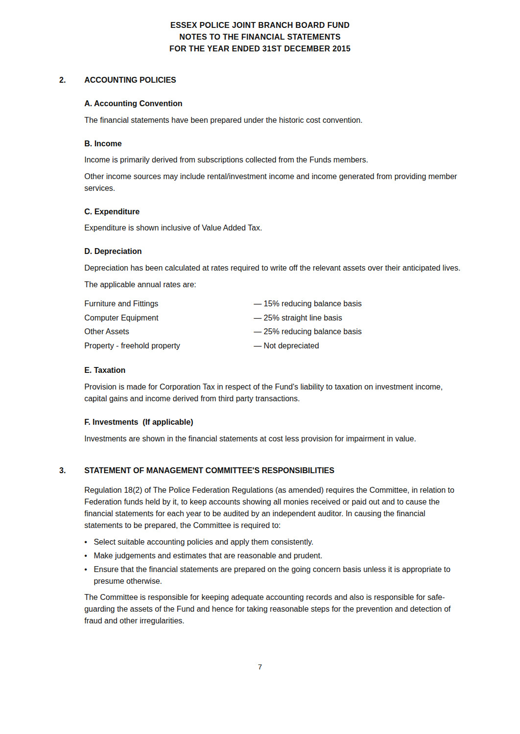ESSEX POLICE JOINT BRANCH BOARD FUND
NOTES TO THE FINANCIAL STATEMENTS
FOR THE YEAR ENDED 31ST DECEMBER 2015
2.
ACCOUNTING POLICIES
A. Accounting Convention
The financial statements have been prepared under the historic cost convention.
B. Income
Income is primarily derived from subscriptions collected from the Funds members.
Other income sources may include rental/investment income and income generated from providing member services.
C. Expenditure
Expenditure is shown inclusive of Value Added Tax.
D. Depreciation
Depreciation has been calculated at rates required to write off the relevant assets over their anticipated lives.
The applicable annual rates are:
| Furniture and Fittings | — 15% reducing balance basis |
| Computer Equipment | — 25% straight line basis |
| Other Assets | — 25% reducing balance basis |
| Property - freehold property | — Not depreciated |
E. Taxation
Provision is made for Corporation Tax in respect of the Fund's liability to taxation on investment income, capital gains and income derived from third party transactions.
F. Investments (If applicable)
Investments are shown in the financial statements at cost less provision for impairment in value.
3.
STATEMENT OF MANAGEMENT COMMITTEE'S RESPONSIBILITIES
Regulation 18(2) of The Police Federation Regulations (as amended) requires the Committee, in relation to Federation funds held by it, to keep accounts showing all monies received or paid out and to cause the financial statements for each year to be audited by an independent auditor. In causing the financial statements to be prepared, the Committee is required to:
Select suitable accounting policies and apply them consistently.
Make judgements and estimates that are reasonable and prudent.
Ensure that the financial statements are prepared on the going concern basis unless it is appropriate to presume otherwise.
The Committee is responsible for keeping adequate accounting records and also is responsible for safe-guarding the assets of the Fund and hence for taking reasonable steps for the prevention and detection of fraud and other irregularities.
7